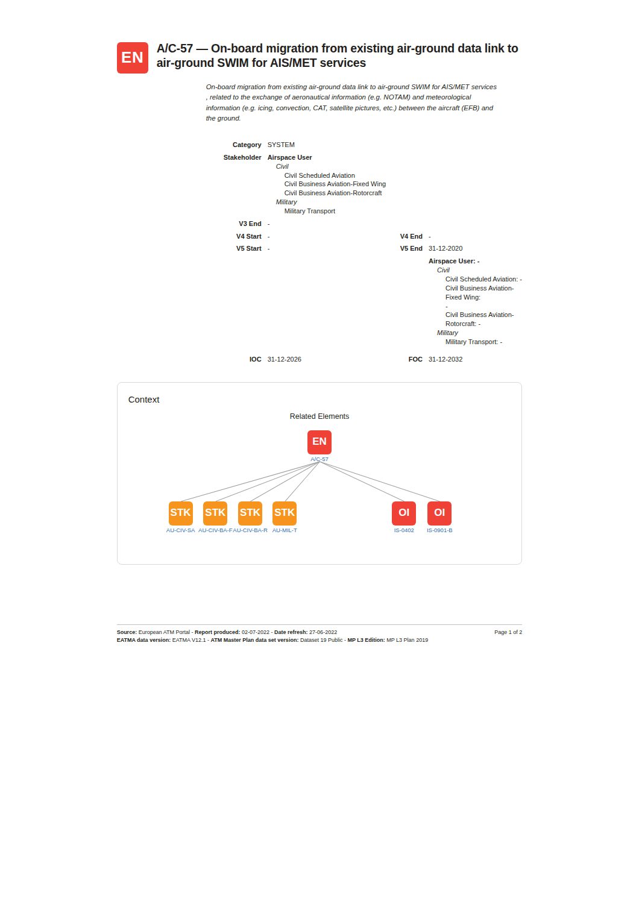EN
A/C-57 — On-board migration from existing air-ground data link to air-ground SWIM for AIS/MET services
On-board migration from existing air-ground data link to air-ground SWIM for AIS/MET services , related to the exchange of aeronautical information (e.g. NOTAM) and meteorological information (e.g. icing, convection, CAT, satellite pictures, etc.) between the aircraft (EFB) and the ground.
Category
SYSTEM
Stakeholder
Airspace User
Civil
Civil Scheduled Aviation
Civil Business Aviation-Fixed Wing
Civil Business Aviation-Rotorcraft
Military
Military Transport
V3 End
-
V4 Start
-
V4 End
-
V5 Start
-
V5 End
31-12-2020
Airspace User: -
Civil
Civil Scheduled Aviation: -
Civil Business Aviation-Fixed Wing:
-
Civil Business Aviation-Rotorcraft: -
Military
Military Transport: -
IOC
31-12-2026
FOC
31-12-2032
Context
Related Elements
EN
A/C-57
STK
AU-CIV-SA
STK
AU-CIV-BA-F
STK
AU-CIV-BA-R
STK
AU-MIL-T
OI
IS-0402
OI
IS-0901-B
Source: European ATM Portal - Report produced: 02-07-2022 - Date refresh: 27-06-2022
EATMA data version: EATMA V12.1 - ATM Master Plan data set version: Dataset 19 Public - MP L3 Edition: MP L3 Plan 2019
Page 1 of 2